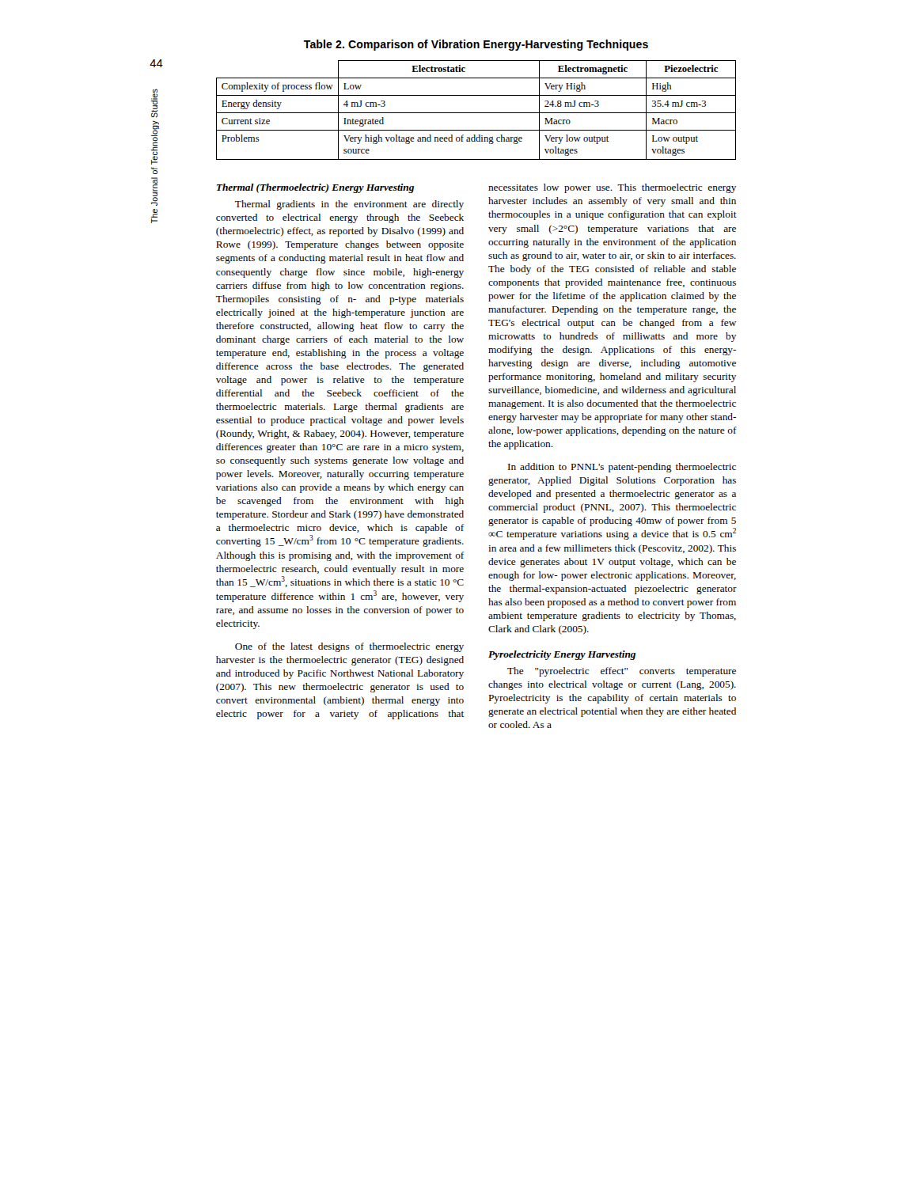44
The Journal of Technology Studies
Table 2. Comparison of Vibration Energy-Harvesting Techniques
| | Electrostatic | Electromagnetic | Piezoelectric |
| --- | --- | --- | --- |
| Complexity of process flow | Low | Very High | High |
| Energy density | 4 mJ cm-3 | 24.8 mJ cm-3 | 35.4 mJ cm-3 |
| Current size | Integrated | Macro | Macro |
| Problems | Very high voltage and need of adding charge source | Very low output voltages | Low output voltages |
Thermal (Thermoelectric) Energy Harvesting
Thermal gradients in the environment are directly converted to electrical energy through the Seebeck (thermoelectric) effect, as reported by Disalvo (1999) and Rowe (1999). Temperature changes between opposite segments of a conducting material result in heat flow and consequently charge flow since mobile, high-energy carriers diffuse from high to low concentration regions. Thermopiles consisting of n- and p-type materials electrically joined at the high-temperature junction are therefore constructed, allowing heat flow to carry the dominant charge carriers of each material to the low temperature end, establishing in the process a voltage difference across the base electrodes. The generated voltage and power is relative to the temperature differential and the Seebeck coefficient of the thermoelectric materials. Large thermal gradients are essential to produce practical voltage and power levels (Roundy, Wright, & Rabaey, 2004). However, temperature differences greater than 10°C are rare in a micro system, so consequently such systems generate low voltage and power levels. Moreover, naturally occurring temperature variations also can provide a means by which energy can be scavenged from the environment with high temperature. Stordeur and Stark (1997) have demonstrated a thermoelectric micro device, which is capable of converting 15 _W/cm3 from 10 °C temperature gradients. Although this is promising and, with the improvement of thermoelectric research, could eventually result in more than 15 _W/cm3, situations in which there is a static 10 °C temperature difference within 1 cm3 are, however, very rare, and assume no losses in the conversion of power to electricity.
One of the latest designs of thermoelectric energy harvester is the thermoelectric generator (TEG) designed and introduced by Pacific Northwest National Laboratory (2007). This new thermoelectric generator is used to convert environmental (ambient) thermal energy into electric power for a variety of applications that necessitates low power use. This thermoelectric energy harvester includes an assembly of very small and thin thermocouples in a unique configuration that can exploit very small (>2°C) temperature variations that are occurring naturally in the environment of the application such as ground to air, water to air, or skin to air interfaces. The body of the TEG consisted of reliable and stable components that provided maintenance free, continuous power for the lifetime of the application claimed by the manufacturer. Depending on the temperature range, the TEG's electrical output can be changed from a few microwatts to hundreds of milliwatts and more by modifying the design. Applications of this energy-harvesting design are diverse, including automotive performance monitoring, homeland and military security surveillance, biomedicine, and wilderness and agricultural management. It is also documented that the thermoelectric energy harvester may be appropriate for many other stand-alone, low-power applications, depending on the nature of the application.
In addition to PNNL's patent-pending thermoelectric generator, Applied Digital Solutions Corporation has developed and presented a thermoelectric generator as a commercial product (PNNL, 2007). This thermoelectric generator is capable of producing 40mw of power from 5 ∞C temperature variations using a device that is 0.5 cm2 in area and a few millimeters thick (Pescovitz, 2002). This device generates about 1V output voltage, which can be enough for low- power electronic applications. Moreover, the thermal-expansion-actuated piezoelectric generator has also been proposed as a method to convert power from ambient temperature gradients to electricity by Thomas, Clark and Clark (2005).
Pyroelectricity Energy Harvesting
The "pyroelectric effect" converts temperature changes into electrical voltage or current (Lang, 2005). Pyroelectricity is the capability of certain materials to generate an electrical potential when they are either heated or cooled. As a